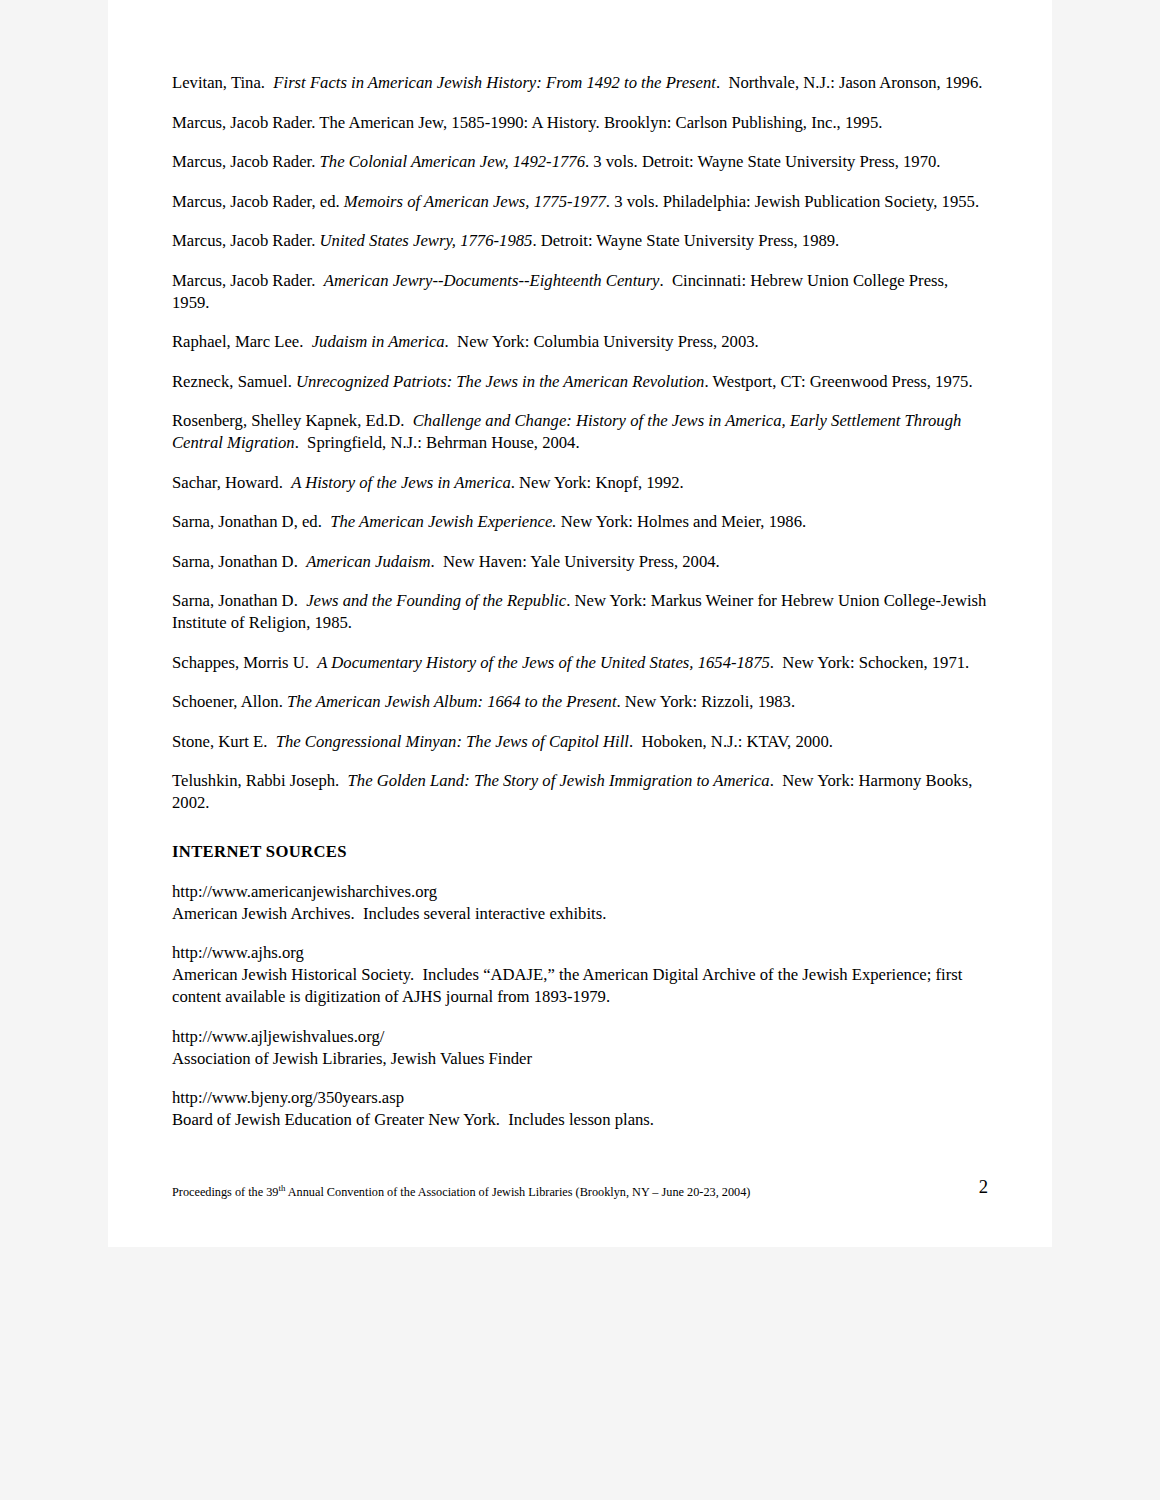Levitan, Tina. First Facts in American Jewish History: From 1492 to the Present. Northvale, N.J.: Jason Aronson, 1996.
Marcus, Jacob Rader. The American Jew, 1585-1990: A History. Brooklyn: Carlson Publishing, Inc., 1995.
Marcus, Jacob Rader. The Colonial American Jew, 1492-1776. 3 vols. Detroit: Wayne State University Press, 1970.
Marcus, Jacob Rader, ed. Memoirs of American Jews, 1775-1977. 3 vols. Philadelphia: Jewish Publication Society, 1955.
Marcus, Jacob Rader. United States Jewry, 1776-1985. Detroit: Wayne State University Press, 1989.
Marcus, Jacob Rader. American Jewry--Documents--Eighteenth Century. Cincinnati: Hebrew Union College Press, 1959.
Raphael, Marc Lee. Judaism in America. New York: Columbia University Press, 2003.
Rezneck, Samuel. Unrecognized Patriots: The Jews in the American Revolution. Westport, CT: Greenwood Press, 1975.
Rosenberg, Shelley Kapnek, Ed.D. Challenge and Change: History of the Jews in America, Early Settlement Through Central Migration. Springfield, N.J.: Behrman House, 2004.
Sachar, Howard. A History of the Jews in America. New York: Knopf, 1992.
Sarna, Jonathan D, ed. The American Jewish Experience. New York: Holmes and Meier, 1986.
Sarna, Jonathan D. American Judaism. New Haven: Yale University Press, 2004.
Sarna, Jonathan D. Jews and the Founding of the Republic. New York: Markus Weiner for Hebrew Union College-Jewish Institute of Religion, 1985.
Schappes, Morris U. A Documentary History of the Jews of the United States, 1654-1875. New York: Schocken, 1971.
Schoener, Allon. The American Jewish Album: 1664 to the Present. New York: Rizzoli, 1983.
Stone, Kurt E. The Congressional Minyan: The Jews of Capitol Hill. Hoboken, N.J.: KTAV, 2000.
Telushkin, Rabbi Joseph. The Golden Land: The Story of Jewish Immigration to America. New York: Harmony Books, 2002.
INTERNET SOURCES
http://www.americanjewisharchives.org
American Jewish Archives. Includes several interactive exhibits.
http://www.ajhs.org
American Jewish Historical Society. Includes “ADAJE,” the American Digital Archive of the Jewish Experience; first content available is digitization of AJHS journal from 1893-1979.
http://www.ajljewishvalues.org/
Association of Jewish Libraries, Jewish Values Finder
http://www.bjeny.org/350years.asp
Board of Jewish Education of Greater New York. Includes lesson plans.
Proceedings of the 39th Annual Convention of the Association of Jewish Libraries (Brooklyn, NY – June 20-23, 2004)
2